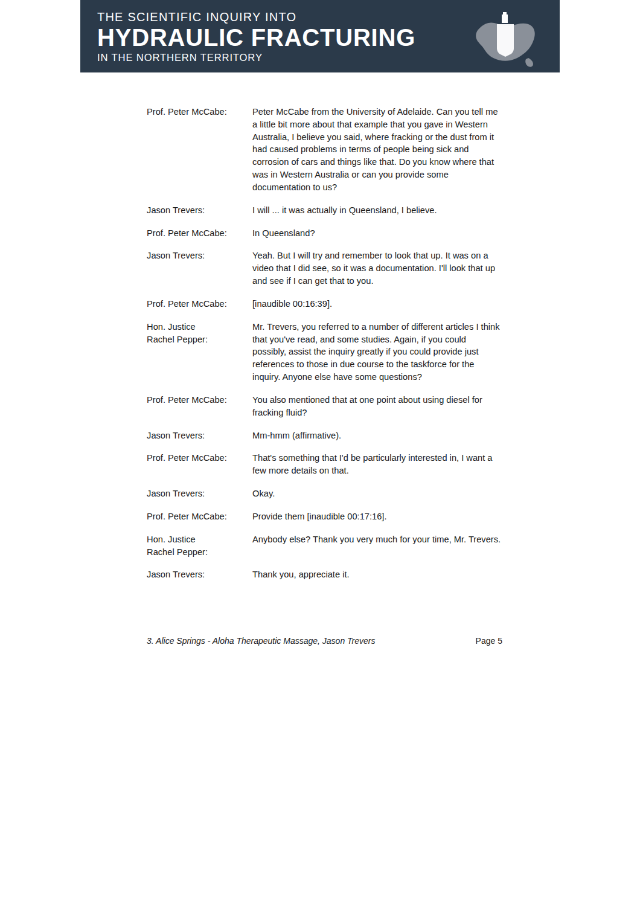The Scientific Inquiry into
Hydraulic Fracturing
in the Northern Territory
| Prof. Peter McCabe: | Peter McCabe from the University of Adelaide. Can you tell me a little bit more about that example that you gave in Western Australia, I believe you said, where fracking or the dust from it had caused problems in terms of people being sick and corrosion of cars and things like that. Do you know where that was in Western Australia or can you provide some documentation to us? |
| Jason Trevers: | I will ... it was actually in Queensland, I believe. |
| Prof. Peter McCabe: | In Queensland? |
| Jason Trevers: | Yeah. But I will try and remember to look that up. It was on a video that I did see, so it was a documentation. I'll look that up and see if I can get that to you. |
| Prof. Peter McCabe: | [inaudible 00:16:39]. |
| Hon. Justice Rachel Pepper: | Mr. Trevers, you referred to a number of different articles I think that you've read, and some studies. Again, if you could possibly, assist the inquiry greatly if you could provide just references to those in due course to the taskforce for the inquiry. Anyone else have some questions? |
| Prof. Peter McCabe: | You also mentioned that at one point about using diesel for fracking fluid? |
| Jason Trevers: | Mm-hmm (affirmative). |
| Prof. Peter McCabe: | That's something that I'd be particularly interested in, I want a few more details on that. |
| Jason Trevers: | Okay. |
| Prof. Peter McCabe: | Provide them [inaudible 00:17:16]. |
| Hon. Justice Rachel Pepper: | Anybody else? Thank you very much for your time, Mr. Trevers. |
| Jason Trevers: | Thank you, appreciate it. |
3. Alice Springs - Aloha Therapeutic Massage, Jason Trevers
Page 5